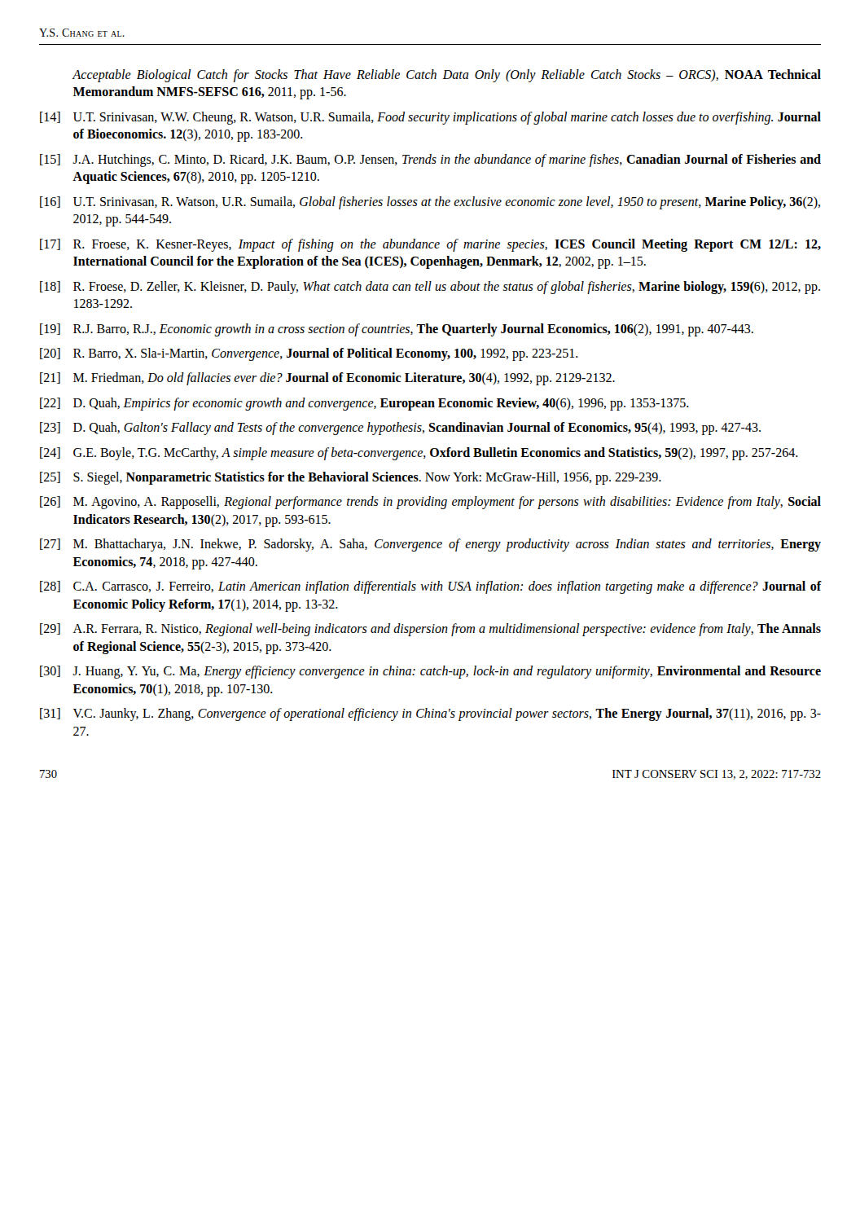Y.S. Chang et al.
Acceptable Biological Catch for Stocks That Have Reliable Catch Data Only (Only Reliable Catch Stocks – ORCS), NOAA Technical Memorandum NMFS-SEFSC 616, 2011, pp. 1-56.
[14] U.T. Srinivasan, W.W. Cheung, R. Watson, U.R. Sumaila, Food security implications of global marine catch losses due to overfishing. Journal of Bioeconomics. 12(3), 2010, pp. 183-200.
[15] J.A. Hutchings, C. Minto, D. Ricard, J.K. Baum, O.P. Jensen, Trends in the abundance of marine fishes, Canadian Journal of Fisheries and Aquatic Sciences, 67(8), 2010, pp. 1205-1210.
[16] U.T. Srinivasan, R. Watson, U.R. Sumaila, Global fisheries losses at the exclusive economic zone level, 1950 to present, Marine Policy, 36(2), 2012, pp. 544-549.
[17] R. Froese, K. Kesner-Reyes, Impact of fishing on the abundance of marine species, ICES Council Meeting Report CM 12/L: 12, International Council for the Exploration of the Sea (ICES), Copenhagen, Denmark, 12, 2002, pp. 1–15.
[18] R. Froese, D. Zeller, K. Kleisner, D. Pauly, What catch data can tell us about the status of global fisheries, Marine biology, 159(6), 2012, pp. 1283-1292.
[19] R.J. Barro, R.J., Economic growth in a cross section of countries, The Quarterly Journal Economics, 106(2), 1991, pp. 407-443.
[20] R. Barro, X. Sla-i-Martin, Convergence, Journal of Political Economy, 100, 1992, pp. 223-251.
[21] M. Friedman, Do old fallacies ever die? Journal of Economic Literature, 30(4), 1992, pp. 2129-2132.
[22] D. Quah, Empirics for economic growth and convergence, European Economic Review, 40(6), 1996, pp. 1353-1375.
[23] D. Quah, Galton's Fallacy and Tests of the convergence hypothesis, Scandinavian Journal of Economics, 95(4), 1993, pp. 427-43.
[24] G.E. Boyle, T.G. McCarthy, A simple measure of beta-convergence, Oxford Bulletin Economics and Statistics, 59(2), 1997, pp. 257-264.
[25] S. Siegel, Nonparametric Statistics for the Behavioral Sciences. Now York: McGraw-Hill, 1956, pp. 229-239.
[26] M. Agovino, A. Rapposelli, Regional performance trends in providing employment for persons with disabilities: Evidence from Italy, Social Indicators Research, 130(2), 2017, pp. 593-615.
[27] M. Bhattacharya, J.N. Inekwe, P. Sadorsky, A. Saha, Convergence of energy productivity across Indian states and territories, Energy Economics, 74, 2018, pp. 427-440.
[28] C.A. Carrasco, J. Ferreiro, Latin American inflation differentials with USA inflation: does inflation targeting make a difference? Journal of Economic Policy Reform, 17(1), 2014, pp. 13-32.
[29] A.R. Ferrara, R. Nistico, Regional well-being indicators and dispersion from a multidimensional perspective: evidence from Italy, The Annals of Regional Science, 55(2-3), 2015, pp. 373-420.
[30] J. Huang, Y. Yu, C. Ma, Energy efficiency convergence in china: catch-up, lock-in and regulatory uniformity, Environmental and Resource Economics, 70(1), 2018, pp. 107-130.
[31] V.C. Jaunky, L. Zhang, Convergence of operational efficiency in China's provincial power sectors, The Energy Journal, 37(11), 2016, pp. 3-27.
730 INT J CONSERV SCI 13, 2, 2022: 717-732